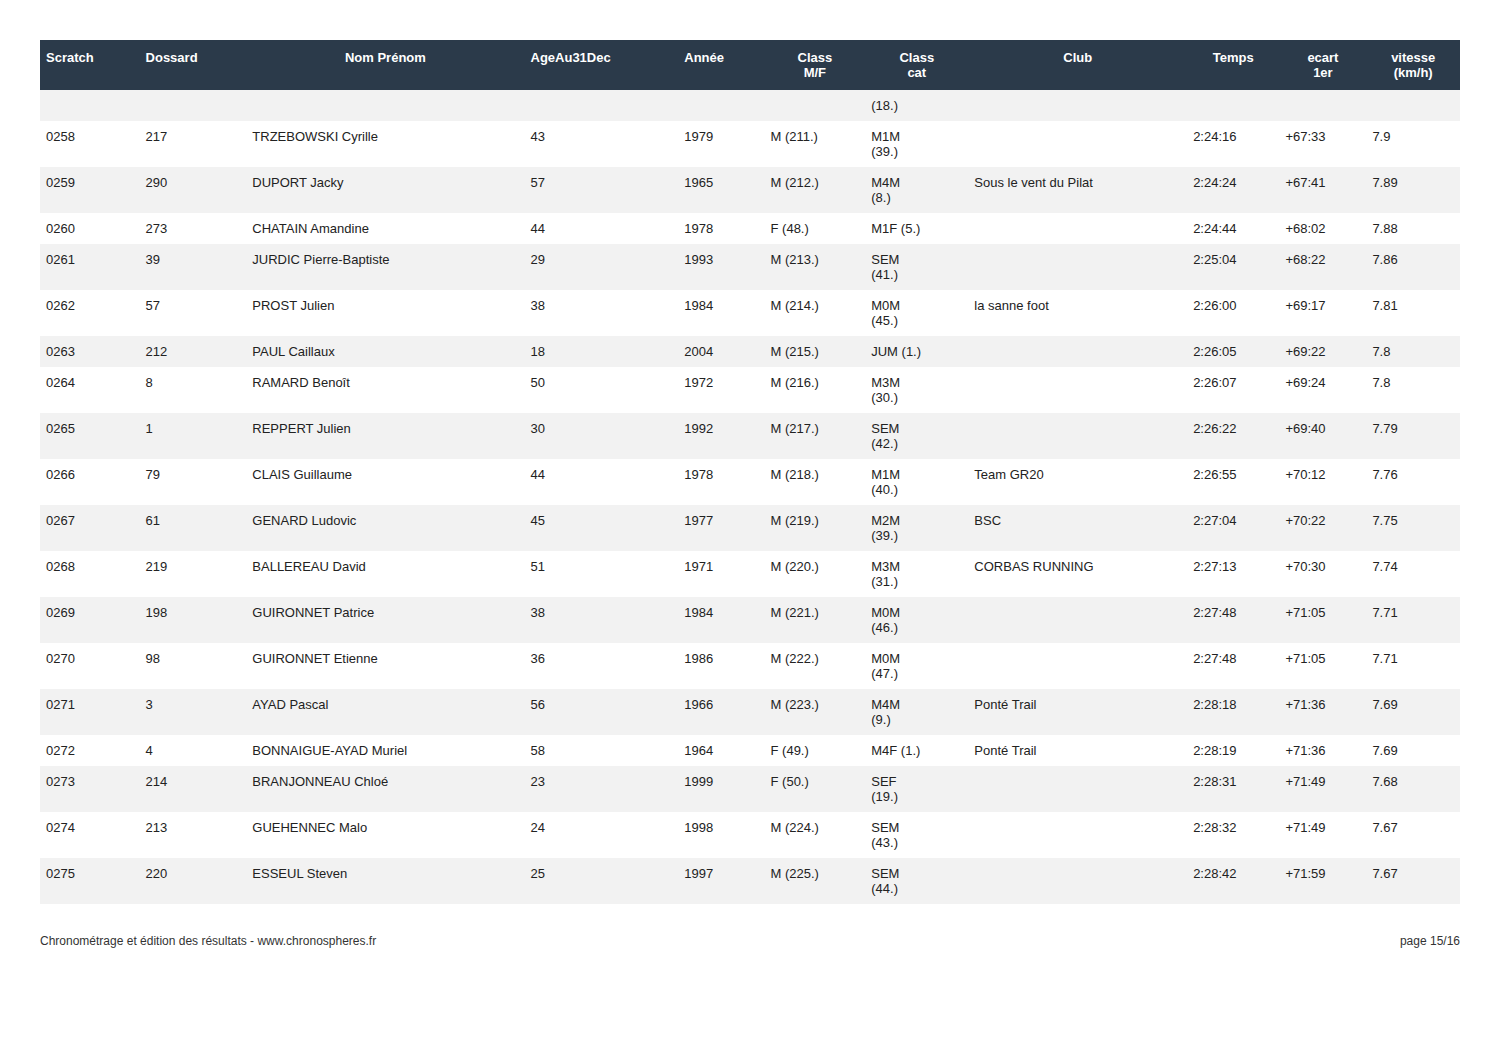| Scratch | Dossard | Nom Prénom | AgeAu31Dec | Année | Class M/F | Class cat | Club | Temps | ecart 1er | vitesse (km/h) |
| --- | --- | --- | --- | --- | --- | --- | --- | --- | --- | --- |
| | | | | | | (18.) | | | | |
| 0258 | 217 | TRZEBOWSKI Cyrille | 43 | 1979 | M (211.) | M1M (39.) | | 2:24:16 | +67:33 | 7.9 |
| 0259 | 290 | DUPORT Jacky | 57 | 1965 | M (212.) | M4M (8.) | Sous le vent du Pilat | 2:24:24 | +67:41 | 7.89 |
| 0260 | 273 | CHATAIN Amandine | 44 | 1978 | F (48.) | M1F (5.) | | 2:24:44 | +68:02 | 7.88 |
| 0261 | 39 | JURDIC Pierre-Baptiste | 29 | 1993 | M (213.) | SEM (41.) | | 2:25:04 | +68:22 | 7.86 |
| 0262 | 57 | PROST Julien | 38 | 1984 | M (214.) | M0M (45.) | la sanne foot | 2:26:00 | +69:17 | 7.81 |
| 0263 | 212 | PAUL Caillaux | 18 | 2004 | M (215.) | JUM (1.) | | 2:26:05 | +69:22 | 7.8 |
| 0264 | 8 | RAMARD Benoît | 50 | 1972 | M (216.) | M3M (30.) | | 2:26:07 | +69:24 | 7.8 |
| 0265 | 1 | REPPERT Julien | 30 | 1992 | M (217.) | SEM (42.) | | 2:26:22 | +69:40 | 7.79 |
| 0266 | 79 | CLAIS Guillaume | 44 | 1978 | M (218.) | M1M (40.) | Team GR20 | 2:26:55 | +70:12 | 7.76 |
| 0267 | 61 | GENARD Ludovic | 45 | 1977 | M (219.) | M2M (39.) | BSC | 2:27:04 | +70:22 | 7.75 |
| 0268 | 219 | BALLEREAU David | 51 | 1971 | M (220.) | M3M (31.) | CORBAS RUNNING | 2:27:13 | +70:30 | 7.74 |
| 0269 | 198 | GUIRONNET Patrice | 38 | 1984 | M (221.) | M0M (46.) | | 2:27:48 | +71:05 | 7.71 |
| 0270 | 98 | GUIRONNET Etienne | 36 | 1986 | M (222.) | M0M (47.) | | 2:27:48 | +71:05 | 7.71 |
| 0271 | 3 | AYAD Pascal | 56 | 1966 | M (223.) | M4M (9.) | Ponté Trail | 2:28:18 | +71:36 | 7.69 |
| 0272 | 4 | BONNAIGUE-AYAD Muriel | 58 | 1964 | F (49.) | M4F (1.) | Ponté Trail | 2:28:19 | +71:36 | 7.69 |
| 0273 | 214 | BRANJONNEAU Chloé | 23 | 1999 | F (50.) | SEF (19.) | | 2:28:31 | +71:49 | 7.68 |
| 0274 | 213 | GUEHENNEC Malo | 24 | 1998 | M (224.) | SEM (43.) | | 2:28:32 | +71:49 | 7.67 |
| 0275 | 220 | ESSEUL Steven | 25 | 1997 | M (225.) | SEM (44.) | | 2:28:42 | +71:59 | 7.67 |
Chronométrage et édition des résultats - www.chronospheres.fr page 15/16